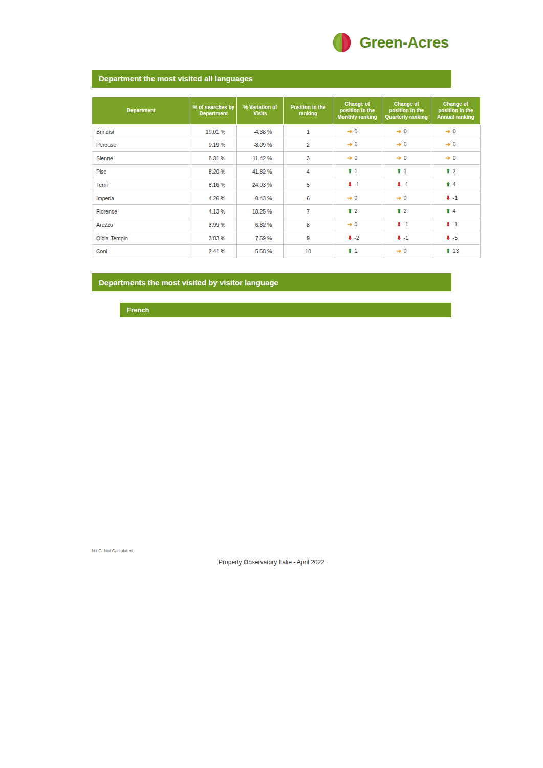Green-Acres
Department the most visited all languages
| Department | % of searches by Department | % Variation of Visits | Position in the ranking | Change of position in the Monthly ranking | Change of position in the Quarterly ranking | Change of position in the Annual ranking |
| --- | --- | --- | --- | --- | --- | --- |
| Brindisi | 19.01 % | -4.38 % | 1 | ➔ 0 | ➔ 0 | ➔ 0 |
| Pérouse | 9.19 % | -8.09 % | 2 | ➔ 0 | ➔ 0 | ➔ 0 |
| Sienne | 8.31 % | -11.42 % | 3 | ➔ 0 | ➔ 0 | ➔ 0 |
| Pise | 8.20 % | 41.82 % | 4 | ⬆ 1 | ⬆ 1 | ⬆ 2 |
| Terni | 8.16 % | 24.03 % | 5 | ⬇ -1 | ⬇ -1 | ⬆ 4 |
| Imperia | 4.26 % | -0.43 % | 6 | ➔ 0 | ➔ 0 | ⬇ -1 |
| Florence | 4.13 % | 18.25 % | 7 | ⬆ 2 | ⬆ 2 | ⬆ 4 |
| Arezzo | 3.99 % | 6.82 % | 8 | ➔ 0 | ⬇ -1 | ⬇ -1 |
| Olbia-Tempio | 3.83 % | -7.59 % | 9 | ⬇ -2 | ⬇ -1 | ⬇ -5 |
| Coni | 2.41 % | -5.58 % | 10 | ⬆ 1 | ➔ 0 | ⬆ 13 |
Departments the most visited by visitor language
French
N / C: Not Calculated
Property Observatory Italie - April 2022